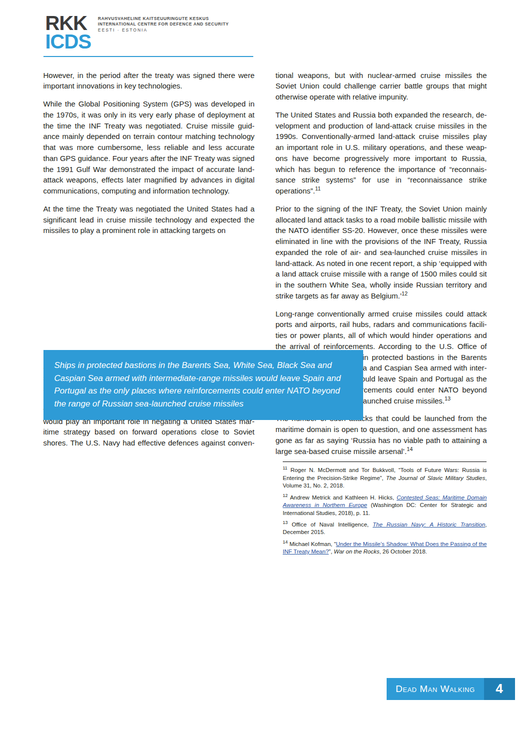RKK
ICDS
Rahvusvaheline Kaitseuuringute Keskus
International Centre for Defence and Security
Eesti · Estonia
Ships in protected bastions in the Barents Sea, White Sea, Black Sea and Caspian Sea armed with intermediate-range missiles would leave Spain and Portugal as the only places where reinforcements could enter NATO beyond the range of Russian sea-launched cruise missiles
However, in the period after the treaty was signed there were important innovations in key technologies.
While the Global Positioning System (GPS) was developed in the 1970s, it was only in its very early phase of deployment at the time the INF Treaty was negotiated. Cruise missile guidance mainly depended on terrain contour matching technology that was more cumbersome, less reliable and less accurate than GPS guidance. Four years after the INF Treaty was signed the 1991 Gulf War demonstrated the impact of accurate land-attack weapons, effects later magnified by advances in digital communications, computing and information technology.
At the time the Treaty was negotiated the United States had a significant lead in cruise missile technology and expected the missiles to play a prominent role in attacking targets on
land. In keeping with the prevailing strategy of follow-on force attack, long-range cruise missiles could attack critical targets such as airfields, rail hubs and bridges with a high probability of success, preventing the forward movement of a second echelon of Soviet forces. The Soviet Union had a different perspective, seeing cruise missiles mainly as anti-ship weapons that would play an important role in negating a United States maritime strategy based on forward operations close to Soviet shores. The U.S. Navy had effective defences against conventional weapons, but with nuclear-armed cruise missiles the Soviet Union could challenge carrier battle groups that might otherwise operate with relative impunity.
The United States and Russia both expanded the research, development and production of land-attack cruise missiles in the 1990s. Conventionally-armed land-attack cruise missiles play an important role in U.S. military operations, and these weapons have become progressively more important to Russia, which has begun to reference the importance of “reconnaissance strike systems” for use in “reconnaissance strike operations”.11
Prior to the signing of the INF Treaty, the Soviet Union mainly allocated land attack tasks to a road mobile ballistic missile with the NATO identifier SS-20. However, once these missiles were eliminated in line with the provisions of the INF Treaty, Russia expanded the role of air- and sea-launched cruise missiles in land-attack. As noted in one recent report, a ship ‘equipped with a land attack cruise missile with a range of 1500 miles could sit in the southern White Sea, wholly inside Russian territory and strike targets as far away as Belgium.’12
Long-range conventionally armed cruise missiles could attack ports and airports, rail hubs, radars and communications facilities or power plants, all of which would hinder operations and the arrival of reinforcements. According to the U.S. Office of Naval Intelligence, ships in protected bastions in the Barents Sea, White Sea, Black Sea and Caspian Sea armed with intermediate-range missiles would leave Spain and Portugal as the only places where reinforcements could enter NATO beyond the range of Russian sea-launched cruise missiles.13
The number of such attacks that could be launched from the maritime domain is open to question, and one assessment has gone as far as saying ‘Russia has no viable path to attaining a large sea-based cruise missile arsenal’.14
11 Roger N. McDermott and Tor Bukkvoll, “Tools of Future Wars: Russia is Entering the Precision-Strike Regime”, The Journal of Slavic Military Studies, Volume 31, No. 2, 2018.
12 Andrew Metrick and Kathleen H. Hicks, Contested Seas: Maritime Domain Awareness in Northern Europe (Washington DC: Center for Strategic and International Studies, 2018), p. 11.
13 Office of Naval Intelligence, The Russian Navy: A Historic Transition, December 2015.
14 Michael Kofman, “Under the Missile’s Shadow: What Does the Passing of the INF Treaty Mean?”, War on the Rocks, 26 October 2018.
Dead Man Walking
4